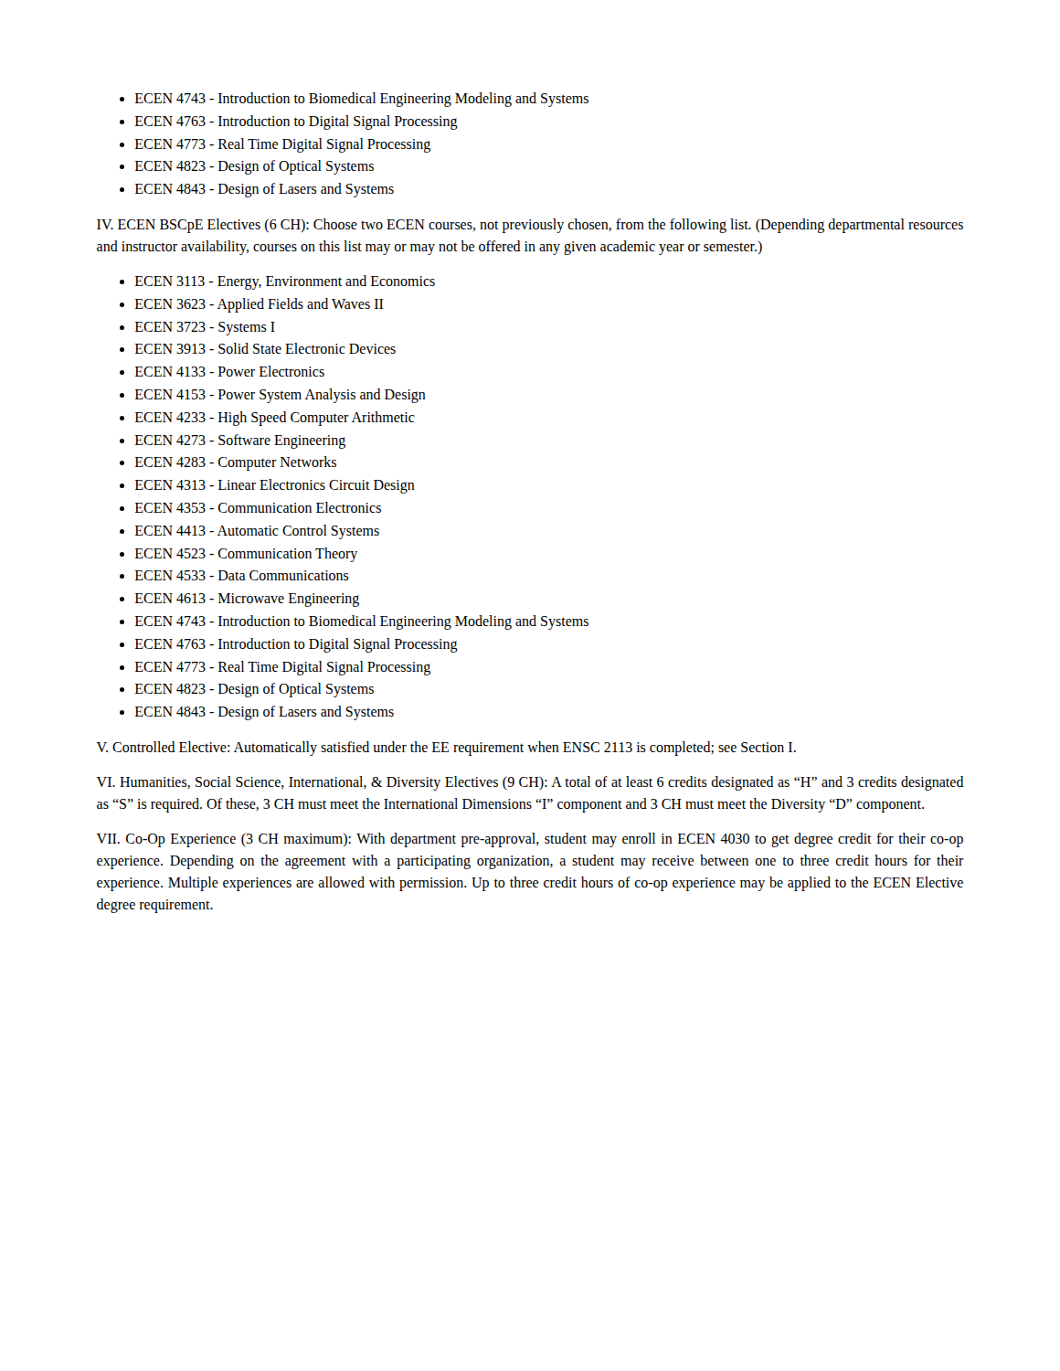ECEN 4743 - Introduction to Biomedical Engineering Modeling and Systems
ECEN 4763 - Introduction to Digital Signal Processing
ECEN 4773 - Real Time Digital Signal Processing
ECEN 4823 - Design of Optical Systems
ECEN 4843 - Design of Lasers and Systems
IV. ECEN BSCpE Electives (6 CH): Choose two ECEN courses, not previously chosen, from the following list. (Depending departmental resources and instructor availability, courses on this list may or may not be offered in any given academic year or semester.)
ECEN 3113 - Energy, Environment and Economics
ECEN 3623 - Applied Fields and Waves II
ECEN 3723 - Systems I
ECEN 3913 - Solid State Electronic Devices
ECEN 4133 - Power Electronics
ECEN 4153 - Power System Analysis and Design
ECEN 4233 - High Speed Computer Arithmetic
ECEN 4273 - Software Engineering
ECEN 4283 - Computer Networks
ECEN 4313 - Linear Electronics Circuit Design
ECEN 4353 - Communication Electronics
ECEN 4413 - Automatic Control Systems
ECEN 4523 - Communication Theory
ECEN 4533 - Data Communications
ECEN 4613 - Microwave Engineering
ECEN 4743 - Introduction to Biomedical Engineering Modeling and Systems
ECEN 4763 - Introduction to Digital Signal Processing
ECEN 4773 - Real Time Digital Signal Processing
ECEN 4823 - Design of Optical Systems
ECEN 4843 - Design of Lasers and Systems
V. Controlled Elective: Automatically satisfied under the EE requirement when ENSC 2113 is completed; see Section I.
VI. Humanities, Social Science, International, & Diversity Electives (9 CH): A total of at least 6 credits designated as “H” and 3 credits designated as “S” is required. Of these, 3 CH must meet the International Dimensions “I” component and 3 CH must meet the Diversity “D” component.
VII. Co-Op Experience (3 CH maximum): With department pre-approval, student may enroll in ECEN 4030 to get degree credit for their co-op experience. Depending on the agreement with a participating organization, a student may receive between one to three credit hours for their experience. Multiple experiences are allowed with permission. Up to three credit hours of co-op experience may be applied to the ECEN Elective degree requirement.